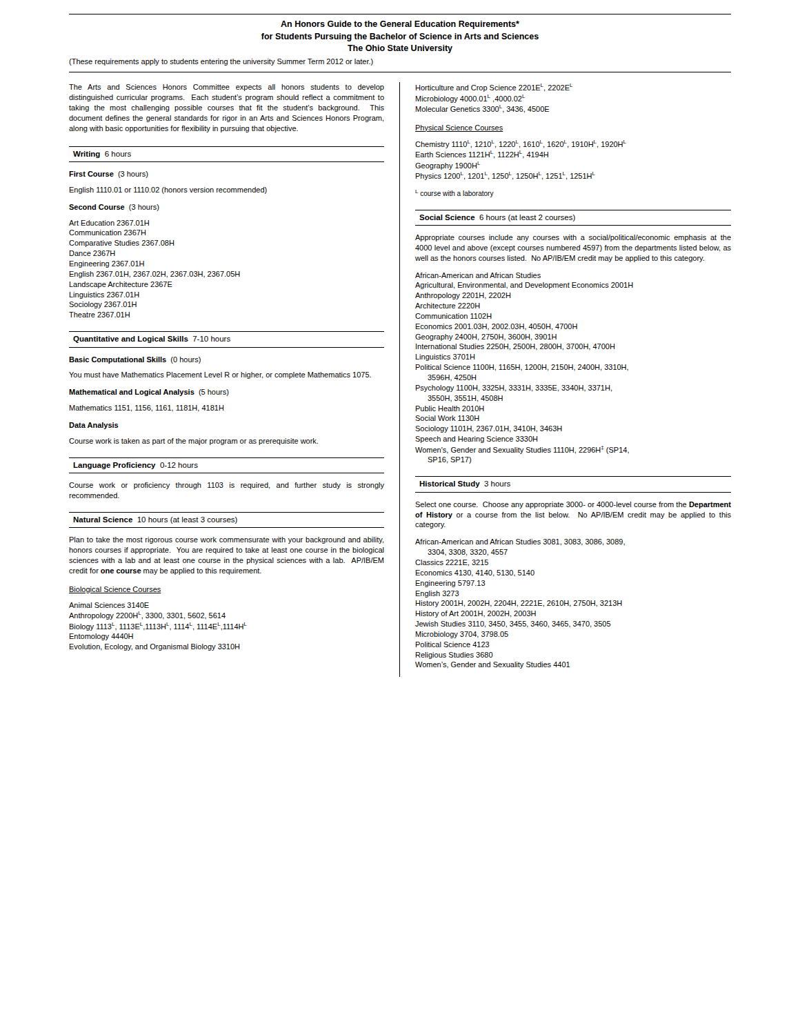An Honors Guide to the General Education Requirements*
for Students Pursuing the Bachelor of Science in Arts and Sciences
The Ohio State University
(These requirements apply to students entering the university Summer Term 2012 or later.)
The Arts and Sciences Honors Committee expects all honors students to develop distinguished curricular programs. Each student’s program should reflect a commitment to taking the most challenging possible courses that fit the student's background. This document defines the general standards for rigor in an Arts and Sciences Honors Program, along with basic opportunities for flexibility in pursuing that objective.
Writing 6 hours
First Course (3 hours)
English 1110.01 or 1110.02 (honors version recommended)
Second Course (3 hours)
Art Education 2367.01H
Communication 2367H
Comparative Studies 2367.08H
Dance 2367H
Engineering 2367.01H
English 2367.01H, 2367.02H, 2367.03H, 2367.05H
Landscape Architecture 2367E
Linguistics 2367.01H
Sociology 2367.01H
Theatre 2367.01H
Quantitative and Logical Skills 7-10 hours
Basic Computational Skills (0 hours)
You must have Mathematics Placement Level R or higher, or complete Mathematics 1075.
Mathematical and Logical Analysis (5 hours)
Mathematics 1151, 1156, 1161, 1181H, 4181H
Data Analysis
Course work is taken as part of the major program or as prerequisite work.
Language Proficiency 0-12 hours
Course work or proficiency through 1103 is required, and further study is strongly recommended.
Natural Science 10 hours (at least 3 courses)
Plan to take the most rigorous course work commensurate with your background and ability, honors courses if appropriate. You are required to take at least one course in the biological sciences with a lab and at least one course in the physical sciences with a lab. AP/IB/EM credit for one course may be applied to this requirement.
Biological Science Courses
Animal Sciences 3140E
Anthropology 2200HL, 3300, 3301, 5602, 5614
Biology 1113L, 1113EL,1113HL, 1114L, 1114EL,1114HL
Entomology 4440H
Evolution, Ecology, and Organismal Biology 3310H
Horticulture and Crop Science 2201EL, 2202EL
Microbiology 4000.01L ,4000.02L
Molecular Genetics 3300L, 3436, 4500E
Physical Science Courses
Chemistry 1110L, 1210L, 1220L, 1610L, 1620L, 1910HL, 1920HL
Earth Sciences 1121HL, 1122HL, 4194H
Geography 1900HL
Physics 1200L, 1201L, 1250L, 1250HL, 1251L, 1251HL
L course with a laboratory
Social Science 6 hours (at least 2 courses)
Appropriate courses include any courses with a social/political/economic emphasis at the 4000 level and above (except courses numbered 4597) from the departments listed below, as well as the honors courses listed. No AP/IB/EM credit may be applied to this category.
African-American and African Studies
Agricultural, Environmental, and Development Economics 2001H
Anthropology 2201H, 2202H
Architecture 2220H
Communication 1102H
Economics 2001.03H, 2002.03H, 4050H, 4700H
Geography 2400H, 2750H, 3600H, 3901H
International Studies 2250H, 2500H, 2800H, 3700H, 4700H
Linguistics 3701H
Political Science 1100H, 1165H, 1200H, 2150H, 2400H, 3310H,
3596H, 4250H
Psychology 1100H, 3325H, 3331H, 3335E, 3340H, 3371H,
3550H, 3551H, 4508H
Public Health 2010H
Social Work 1130H
Sociology 1101H, 2367.01H, 3410H, 3463H
Speech and Hearing Science 3330H
Women's, Gender and Sexuality Studies 1110H, 2296H‡ (SP14,
SP16, SP17)
Historical Study 3 hours
Select one course. Choose any appropriate 3000- or 4000-level course from the Department of History or a course from the list below. No AP/IB/EM credit may be applied to this category.
African-American and African Studies 3081, 3083, 3086, 3089,
3304, 3308, 3320, 4557
Classics 2221E, 3215
Economics 4130, 4140, 5130, 5140
Engineering 5797.13
English 3273
History 2001H, 2002H, 2204H, 2221E, 2610H, 2750H, 3213H
History of Art 2001H, 2002H, 2003H
Jewish Studies 3110, 3450, 3455, 3460, 3465, 3470, 3505
Microbiology 3704, 3798.05
Political Science 4123
Religious Studies 3680
Women’s, Gender and Sexuality Studies 4401